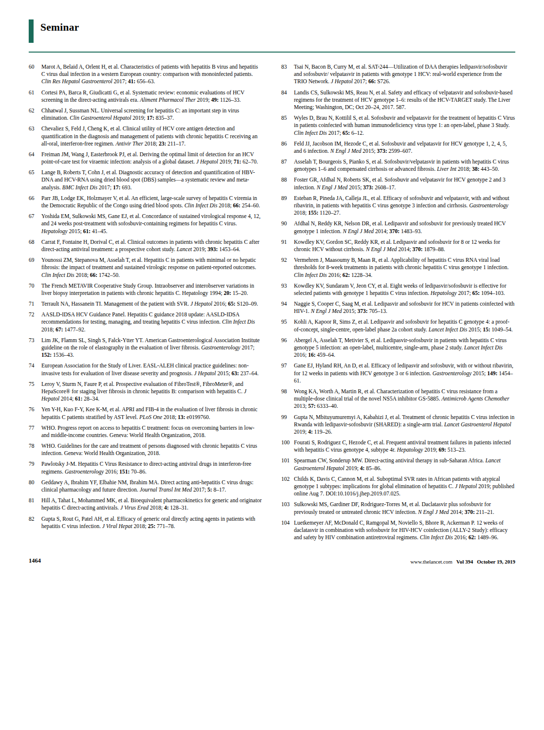Seminar
60 Marot A, Belaid A, Orlent H, et al. Characteristics of patients with hepatitis B virus and hepatitis C virus dual infection in a western European country: comparison with monoinfected patients. Clin Res Hepatol Gastroenterol 2017; 41: 656–63.
61 Cortesi PA, Barca R, Giudicatti G, et al. Systematic review: economic evaluations of HCV screening in the direct-acting antivirals era. Aliment Pharmacol Ther 2019; 49: 1126–33.
62 Chhatwal J, Sussman NL. Universal screening for hepatitis C: an important step in virus elimination. Clin Gastroenterol Hepatol 2019; 17: 835–37.
63 Chevaliez S, Feld J, Cheng K, et al. Clinical utility of HCV core antigen detection and quantification in the diagnosis and management of patients with chronic hepatitis C receiving an all-oral, interferon-free regimen. Antivir Ther 2018; 23: 211–17.
64 Freiman JM, Wang J, Easterbrook PJ, et al. Deriving the optimal limit of detection for an HCV point-of-care test for viraemic infection: analysis of a global dataset. J Hepatol 2019; 71: 62–70.
65 Lange B, Roberts T, Cohn J, et al. Diagnostic accuracy of detection and quantification of HBV-DNA and HCV-RNA using dried blood spot (DBS) samples—a systematic review and meta-analysis. BMC Infect Dis 2017; 17: 693.
66 Parr JB, Lodge EK, Holzmayer V, et al. An efficient, large-scale survey of hepatitis C viremia in the Democratic Republic of the Congo using dried blood spots. Clin Infect Dis 2018; 66: 254–60.
67 Yoshida EM, Sulkowski MS, Gane EJ, et al. Concordance of sustained virological response 4, 12, and 24 weeks post-treatment with sofosbuvir-containing regimens for hepatitis C virus. Hepatology 2015; 61: 41–45.
68 Carrat F, Fontaine H, Dorival C, et al. Clinical outcomes in patients with chronic hepatitis C after direct-acting antiviral treatment: a prospective cohort study. Lancet 2019; 393: 1453–64.
69 Younossi ZM, Stepanova M, Asselah T, et al. Hepatitis C in patients with minimal or no hepatic fibrosis: the impact of treatment and sustained virologic response on patient-reported outcomes. Clin Infect Dis 2018; 66: 1742–50.
70 The French METAVIR Cooperative Study Group. Intraobserver and interobserver variations in liver biopsy interpretation in patients with chronic hepatitis C. Hepatology 1994; 20: 15–20.
71 Terrault NA, Hassanein TI. Management of the patient with SVR. J Hepatol 2016; 65: S120–09.
72 AASLD-IDSA HCV Guidance Panel. Hepatitis C guidance 2018 update: AASLD-IDSA recommendations for testing, managing, and treating hepatitis C virus infection. Clin Infect Dis 2018; 67: 1477–92.
73 Lim JK, Flamm SL, Singh S, Falck-Ytter YT. American Gastroenterological Association Institute guideline on the role of elastography in the evaluation of liver fibrosis. Gastroenterology 2017; 152: 1536–43.
74 European Association for the Study of Liver. EASL-ALEH clinical practice guidelines: non-invasive tests for evaluation of liver disease severity and prognosis. J Hepatol 2015; 63: 237–64.
75 Leroy V, Sturm N, Faure P, et al. Prospective evaluation of FibroTest®, FibroMeter®, and HepaScore® for staging liver fibrosis in chronic hepatitis B: comparison with hepatitis C. J Hepatol 2014; 61: 28–34.
76 Yen Y-H, Kuo F-Y, Kee K-M, et al. APRI and FIB-4 in the evaluation of liver fibrosis in chronic hepatitis C patients stratified by AST level. PLoS One 2018; 13: e0199760.
77 WHO. Progress report on access to hepatitis C treatment: focus on overcoming barriers in low- and middle-income countries. Geneva: World Health Organization, 2018.
78 WHO. Guidelines for the care and treatment of persons diagnosed with chronic hepatitis C virus infection. Geneva: World Health Organization, 2018.
79 Pawlotsky J-M. Hepatitis C Virus Resistance to direct-acting antiviral drugs in interferon-free regimens. Gastroenterology 2016; 151: 70–86.
80 Geddawy A, Ibrahim YF, Elbahie NM, Ibrahim MA. Direct acting anti-hepatitis C virus drugs: clinical pharmacology and future direction. Journal Transl Int Med 2017; 5: 8–17.
81 Hill A, Tahat L, Mohammed MK, et al. Bioequivalent pharmacokinetics for generic and originator hepatitis C direct-acting antivirals. J Virus Erad 2018; 4: 128–31.
82 Gupta S, Rout G, Patel AH, et al. Efficacy of generic oral directly acting agents in patients with hepatitis C virus infection. J Viral Hepat 2018; 25: 771–78.
83 Tsai N, Bacon B, Curry M, et al. SAT-244—Utilization of DAA therapies ledipasvir/sofosbuvir and sofosbuvir/ velpatasvir in patients with genotype 1 HCV: real-world experience from the TRIO Network. J Hepatol 2017; 66: S726.
84 Landis CS, Sulkowski MS, Reau N, et al. Safety and efficacy of velpatasvir and sofosbuvir-based regimens for the treatment of HCV genotype 1–6: results of the HCV-TARGET study. The Liver Meeting; Washington, DC; Oct 20–24, 2017. 587.
85 Wyles D, Brau N, Kottilil S, et al. Sofosbuvir and velpatasvir for the treatment of hepatitis C Virus in patients coinfected with human immunodeficiency virus type 1: an open-label, phase 3 Study. Clin Infect Dis 2017; 65: 6–12.
86 Feld JJ, Jacobson IM, Hezode C, et al. Sofosbuvir and velpatasvir for HCV genotype 1, 2, 4, 5, and 6 infection. N Engl J Med 2015; 373: 2599–607.
87 Asselah T, Bourgeois S, Pianko S, et al. Sofosbuvir/velpatasvir in patients with hepatitis C virus genotypes 1–6 and compensated cirrhosis or advanced fibrosis. Liver Int 2018; 38: 443–50.
88 Foster GR, Afdhal N, Roberts SK, et al. Sofosbuvir and velpatasvir for HCV genotype 2 and 3 infection. N Engl J Med 2015; 373: 2608–17.
89 Esteban R, Pineda JA, Calleja JL, et al. Efficacy of sofosbuvir and velpatasvir, with and without ribavirin, in patients with hepatitis C virus genotype 3 infection and cirrhosis. Gastroenterology 2018; 155: 1120–27.
90 Afdhal N, Reddy KR, Nelson DR, et al. Ledipasvir and sofosbuvir for previously treated HCV genotype 1 infection. N Engl J Med 2014; 370: 1483–93.
91 Kowdley KV, Gordon SC, Reddy KR, et al. Ledipasvir and sofosbuvir for 8 or 12 weeks for chronic HCV without cirrhosis. N Engl J Med 2014; 370: 1879–88.
92 Vermehren J, Maasoumy B, Maan R, et al. Applicability of hepatitis C virus RNA viral load thresholds for 8-week treatments in patients with chronic hepatitis C virus genotype 1 infection. Clin Infect Dis 2016; 62: 1228–34.
93 Kowdley KV, Sundaram V, Jeon CY, et al. Eight weeks of ledipasvir/sofosbuvir is effective for selected patients with genotype 1 hepatitis C virus infection. Hepatology 2017; 65: 1094–103.
94 Naggie S, Cooper C, Saag M, et al. Ledipasvir and sofosbuvir for HCV in patients coinfected with HIV-1. N Engl J Med 2015; 373: 705–13.
95 Kohli A, Kapoor R, Sims Z, et al. Ledipasvir and sofosbuvir for hepatitis C genotype 4: a proof-of-concept, single-centre, open-label phase 2a cohort study. Lancet Infect Dis 2015; 15: 1049–54.
96 Abergel A, Asselah T, Metivier S, et al. Ledipasvir-sofosbuvir in patients with hepatitis C virus genotype 5 infection: an open-label, multicentre, single-arm, phase 2 study. Lancet Infect Dis 2016; 16: 459–64.
97 Gane EJ, Hyland RH, An D, et al. Efficacy of ledipasvir and sofosbuvir, with or without ribavirin, for 12 weeks in patients with HCV genotype 3 or 6 infection. Gastroenterology 2015; 149: 1454–61.
98 Wong KA, Worth A, Martin R, et al. Characterization of hepatitis C virus resistance from a multiple-dose clinical trial of the novel NS5A inhibitor GS-5885. Antimicrob Agents Chemother 2013; 57: 6333–40.
99 Gupta N, Mbituyumuremyi A, Kabahizi J, et al. Treatment of chronic hepatitis C virus infection in Rwanda with ledipasvir-sofosbuvir (SHARED): a single-arm trial. Lancet Gastroenterol Hepatol 2019; 4: 119–26.
100 Fourati S, Rodriguez C, Hezode C, et al. Frequent antiviral treatment failures in patients infected with hepatitis C virus genotype 4, subtype 4r. Hepatology 2019; 69: 513–23.
101 Spearman CW, Sonderup MW. Direct-acting antiviral therapy in sub-Saharan Africa. Lancet Gastroenterol Hepatol 2019; 4: 85–86.
102 Childs K, Davis C, Cannon M, et al. Suboptimal SVR rates in African patients with atypical genotype 1 subtypes: implications for global elimination of hepatitis C. J Hepatol 2019; published online Aug 7. DOI:10.1016/j.jhep.2019.07.025.
103 Sulkowski MS, Gardiner DF, Rodriguez-Torres M, et al. Daclatasvir plus sofosbuvir for previously treated or untreated chronic HCV infection. N Engl J Med 2014; 370: 211–21.
104 Luetkemeyer AF, McDonald C, Ramgopal M, Noviello S, Bhore R, Ackerman P. 12 weeks of daclatasvir in combination with sofosbuvir for HIV-HCV coinfection (ALLY-2 Study): efficacy and safety by HIV combination antiretroviral regimens. Clin Infect Dis 2016; 62: 1489–96.
1464
www.thelancet.com Vol 394 October 19, 2019